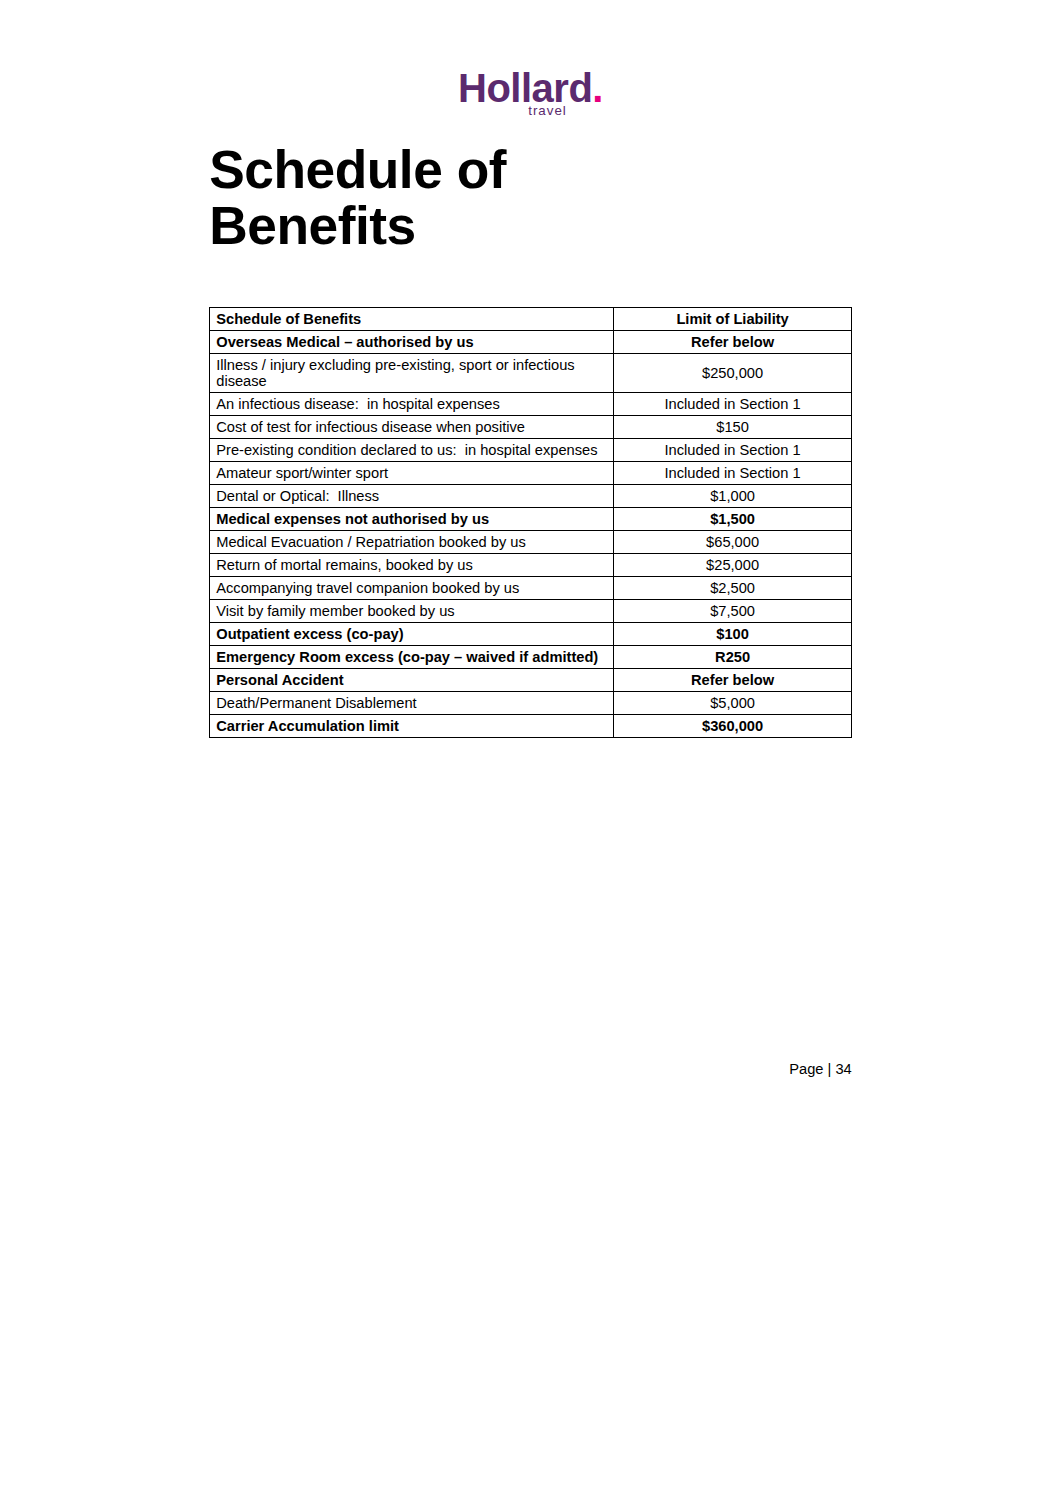Hollard.
travel
Schedule of
Benefits
| Schedule of Benefits | Limit of Liability |
| --- | --- |
| Overseas Medical – authorised by us | Refer below |
| Illness / injury excluding pre-existing, sport or infectious disease | $250,000 |
| An infectious disease: in hospital expenses | Included in Section 1 |
| Cost of test for infectious disease when positive | $150 |
| Pre-existing condition declared to us: in hospital expenses | Included in Section 1 |
| Amateur sport/winter sport | Included in Section 1 |
| Dental or Optical: Illness | $1,000 |
| Medical expenses not authorised by us | $1,500 |
| Medical Evacuation / Repatriation booked by us | $65,000 |
| Return of mortal remains, booked by us | $25,000 |
| Accompanying travel companion booked by us | $2,500 |
| Visit by family member booked by us | $7,500 |
| Outpatient excess (co-pay) | $100 |
| Emergency Room excess (co-pay – waived if admitted) | R250 |
| Personal Accident | Refer below |
| Death/Permanent Disablement | $5,000 |
| Carrier Accumulation limit | $360,000 |
Page | 34